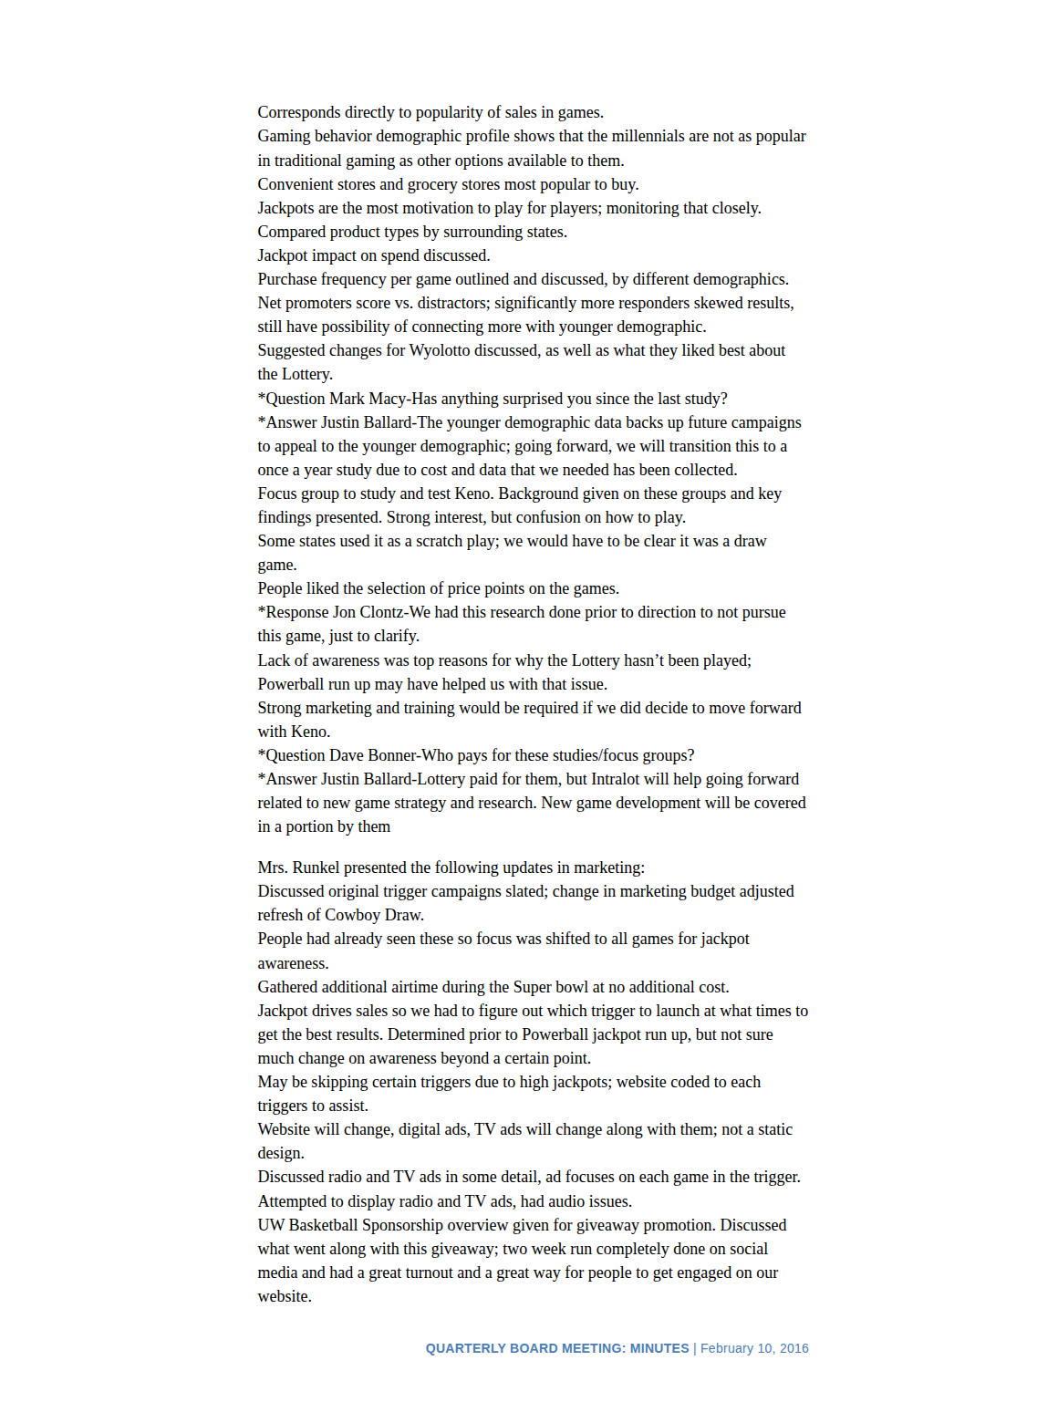Corresponds directly to popularity of sales in games.
Gaming behavior demographic profile shows that the millennials are not as popular in traditional gaming as other options available to them.
Convenient stores and grocery stores most popular to buy.
Jackpots are the most motivation to play for players; monitoring that closely.
Compared product types by surrounding states.
Jackpot impact on spend discussed.
Purchase frequency per game outlined and discussed, by different demographics.
Net promoters score vs. distractors; significantly more responders skewed results, still have possibility of connecting more with younger demographic.
Suggested changes for Wyolotto discussed, as well as what they liked best about the Lottery.
*Question Mark Macy-Has anything surprised you since the last study?
*Answer Justin Ballard-The younger demographic data backs up future campaigns to appeal to the younger demographic; going forward, we will transition this to a once a year study due to cost and data that we needed has been collected.
Focus group to study and test Keno. Background given on these groups and key findings presented. Strong interest, but confusion on how to play.
Some states used it as a scratch play; we would have to be clear it was a draw game.
People liked the selection of price points on the games.
*Response Jon Clontz-We had this research done prior to direction to not pursue this game, just to clarify.
Lack of awareness was top reasons for why the Lottery hasn’t been played; Powerball run up may have helped us with that issue.
Strong marketing and training would be required if we did decide to move forward with Keno.
*Question Dave Bonner-Who pays for these studies/focus groups?
*Answer Justin Ballard-Lottery paid for them, but Intralot will help going forward related to new game strategy and research. New game development will be covered in a portion by them
Mrs. Runkel presented the following updates in marketing:
Discussed original trigger campaigns slated; change in marketing budget adjusted refresh of Cowboy Draw.
People had already seen these so focus was shifted to all games for jackpot awareness.
Gathered additional airtime during the Super bowl at no additional cost.
Jackpot drives sales so we had to figure out which trigger to launch at what times to get the best results. Determined prior to Powerball jackpot run up, but not sure much change on awareness beyond a certain point.
May be skipping certain triggers due to high jackpots; website coded to each triggers to assist.
Website will change, digital ads, TV ads will change along with them; not a static design.
Discussed radio and TV ads in some detail, ad focuses on each game in the trigger.
Attempted to display radio and TV ads, had audio issues.
UW Basketball Sponsorship overview given for giveaway promotion. Discussed what went along with this giveaway; two week run completely done on social media and had a great turnout and a great way for people to get engaged on our website.
QUARTERLY BOARD MEETING: MINUTES | February 10, 2016